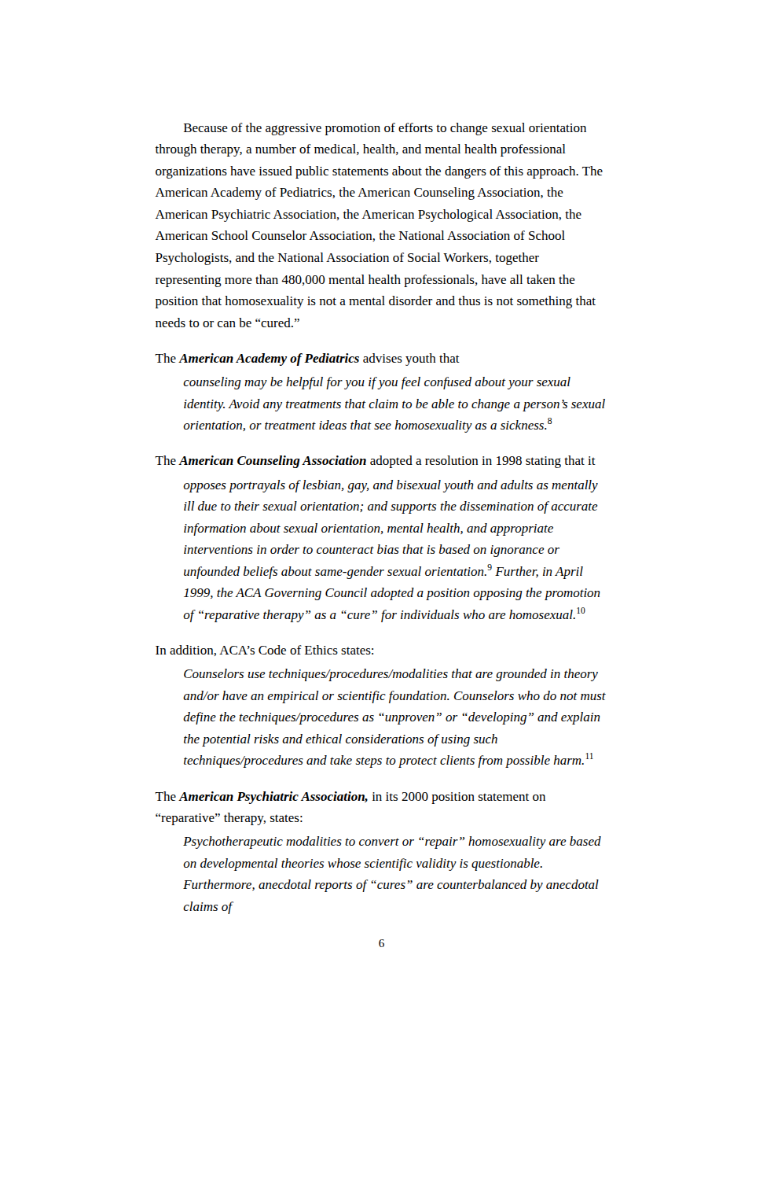Because of the aggressive promotion of efforts to change sexual orientation through therapy, a number of medical, health, and mental health professional organizations have issued public statements about the dangers of this approach. The American Academy of Pediatrics, the American Counseling Association, the American Psychiatric Association, the American Psychological Association, the American School Counselor Association, the National Association of School Psychologists, and the National Association of Social Workers, together representing more than 480,000 mental health professionals, have all taken the position that homosexuality is not a mental disorder and thus is not something that needs to or can be “cured.”
The American Academy of Pediatrics advises youth that
counseling may be helpful for you if you feel confused about your sexual identity. Avoid any treatments that claim to be able to change a person’s sexual orientation, or treatment ideas that see homosexuality as a sickness.8
The American Counseling Association adopted a resolution in 1998 stating that it
opposes portrayals of lesbian, gay, and bisexual youth and adults as mentally ill due to their sexual orientation; and supports the dissemination of accurate information about sexual orientation, mental health, and appropriate interventions in order to counteract bias that is based on ignorance or unfounded beliefs about same-gender sexual orientation.9 Further, in April 1999, the ACA Governing Council adopted a position opposing the promotion of “reparative therapy” as a “cure” for individuals who are homosexual.10
In addition, ACA’s Code of Ethics states:
Counselors use techniques/procedures/modalities that are grounded in theory and/or have an empirical or scientific foundation. Counselors who do not must define the techniques/procedures as “unproven” or “developing” and explain the potential risks and ethical considerations of using such techniques/procedures and take steps to protect clients from possible harm.11
The American Psychiatric Association, in its 2000 position statement on “reparative” therapy, states:
Psychotherapeutic modalities to convert or “repair” homosexuality are based on developmental theories whose scientific validity is questionable. Furthermore, anecdotal reports of “cures” are counterbalanced by anecdotal claims of
6